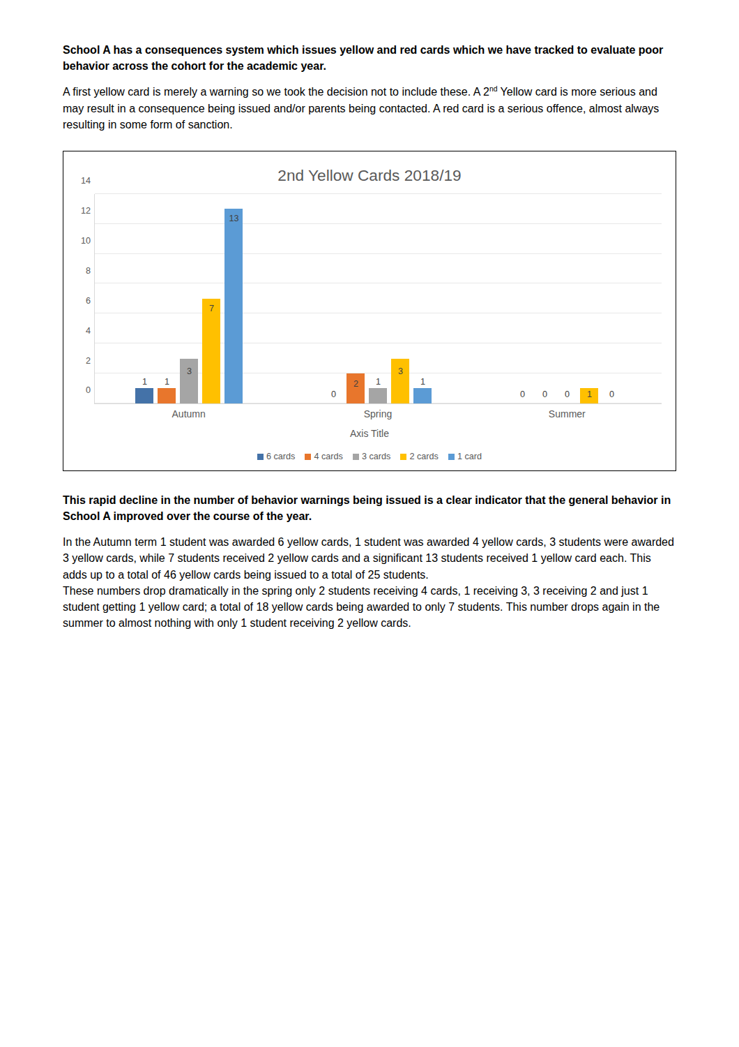School A has a consequences system which issues yellow and red cards which we have tracked to evaluate poor behavior across the cohort for the academic year.
A first yellow card is merely a warning so we took the decision not to include these. A 2nd Yellow card is more serious and may result in a consequence being issued and/or parents being contacted. A red card is a serious offence, almost always resulting in some form of sanction.
2nd Yellow Cards 2018/19
0
2
4
6
8
10
12
14
1
1
3
7
13
0
2
1
3
1
0
0
0
1
0
Autumn Spring Summer
Axis Title
6 cards 4 cards 3 cards 2 cards 1 card
This rapid decline in the number of behavior warnings being issued is a clear indicator that the general behavior in School A improved over the course of the year.
In the Autumn term 1 student was awarded 6 yellow cards, 1 student was awarded 4 yellow cards, 3 students were awarded 3 yellow cards, while 7 students received 2 yellow cards and a significant 13 students received 1 yellow card each. This adds up to a total of 46 yellow cards being issued to a total of 25 students.
These numbers drop dramatically in the spring only 2 students receiving 4 cards, 1 receiving 3, 3 receiving 2 and just 1 student getting 1 yellow card; a total of 18 yellow cards being awarded to only 7 students. This number drops again in the summer to almost nothing with only 1 student receiving 2 yellow cards.